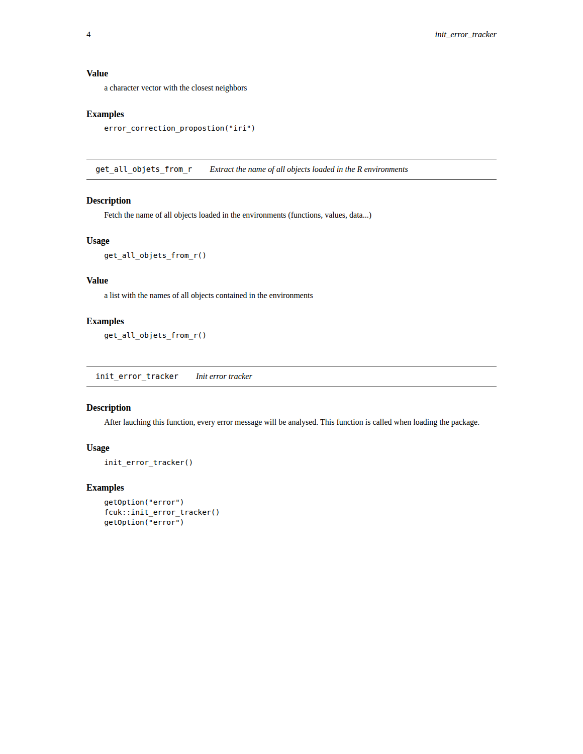4 init_error_tracker
Value
a character vector with the closest neighbors
Examples
error_correction_propostion("iri")
get_all_objets_from_r Extract the name of all objects loaded in the R environments
Description
Fetch the name of all objects loaded in the environments (functions, values, data...)
Usage
get_all_objets_from_r()
Value
a list with the names of all objects contained in the environments
Examples
get_all_objets_from_r()
init_error_tracker Init error tracker
Description
After lauching this function, every error message will be analysed. This function is called when loading the package.
Usage
init_error_tracker()
Examples
getOption("error")
fcuk::init_error_tracker()
getOption("error")